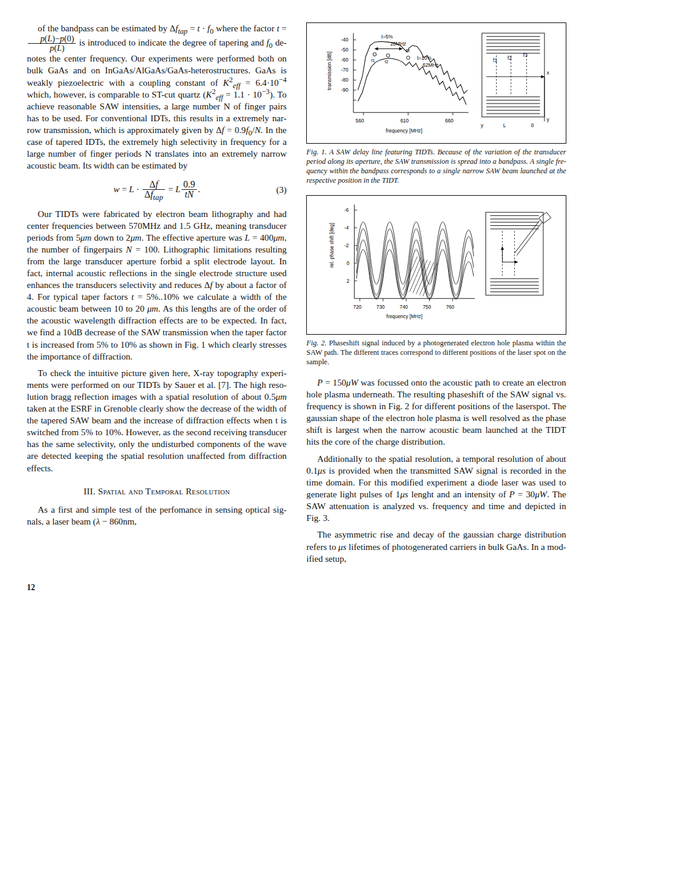of the bandpass can be estimated by Δftap = t · f0 where the factor t = p(L)−p(0) p(L) is introduced to indicate the degree of tapering and f0 denotes the center frequency. Our experiments were performed both on bulk GaAs and on InGaAs/AlGaAs/GaAs-heterostructures. GaAs is weakly piezoelectric with a coupling constant of K2eff = 6.4·10−4 which, however, is comparable to ST-cut quartz (K2eff = 1.1 · 10−3). To achieve reasonable SAW intensities, a large number N of finger pairs has to be used. For conventional IDTs, this results in a extremely narrow transmission, which is approximately given by Δf = 0.9f0/N. In the case of tapered IDTs, the extremely high selectivity in frequency for a large number of finger periods N translates into an extremely narrow acoustic beam. Its width can be estimated by
w = L · Δf Δftap = L 0.9 tN. (3)
Our TIDTs were fabricated by electron beam lithography and had center frequencies between 570MHz and 1.5 GHz, meaning transducer periods from 5μm down to 2μm. The effective aperture was L = 400μm, the number of fingerpairs N = 100. Lithographic limitations resulting from the large transducer aperture forbid a split electrode layout. In fact, internal acoustic reflections in the single electrode structure used enhances the transducers selectivity and reduces Δf by about a factor of 4. For typical taper factors t = 5%..10% we calculate a width of the acoustic beam between 10 to 20 μm. As this lengths are of the order of the acoustic wavelength diffraction effects are to be expected. In fact, we find a 10dB decrease of the SAW transmission when the taper factor t is increased from 5% to 10% as shown in Fig. 1 which clearly stresses the importance of diffraction.
To check the intuitive picture given here, X-ray topography experiments were performed on our TIDTs by Sauer et al. [7]. The high resolution bragg reflection images with a spatial resolution of about 0.5μm taken at the ESRF in Grenoble clearly show the decrease of the width of the tapered SAW beam and the increase of diffraction effects when t is switched from 5% to 10%. However, as the second receiving transducer has the same selectivity, only the undisturbed components of the wave are detected keeping the spatial resolution unaffected from diffraction effects.
III. Spatial and Temporal Resolution
As a first and simple test of the perfomance in sensing optical signals, a laser beam (λ − 860nm,
-40 -50 -60 -70 -80 -90 560 610 660 frequency [MHz] transmission [dB] t=5% 28MHz t=10% 62MHz f1 f2 f3 f1 f2 f3 x y y L 0
Fig. 1. A SAW delay line featuring TIDTs. Because of the variation of the transducer period along its aperture, the SAW transmission is spread into a bandpass. A single frequency within the bandpass corresponds to a single narrow SAW beam launched at the respective position in the TIDT.
-6 -4 -2 0 2 720 730 740 750 760 frequency [MHz] rel. phase shift [deg]
Fig. 2. Phaseshift signal induced by a photogenerated electron hole plasma within the SAW path. The different traces correspond to different positions of the laser spot on the sample.
P = 150μW was focussed onto the acoustic path to create an electron hole plasma underneath. The resulting phaseshift of the SAW signal vs. frequency is shown in Fig. 2 for different positions of the laserspot. The gaussian shape of the electron hole plasma is well resolved as the phase shift is largest when the narrow acoustic beam launched at the TIDT hits the core of the charge distribution.
Additionally to the spatial resolution, a temporal resolution of about 0.1μs is provided when the transmitted SAW signal is recorded in the time domain. For this modified experiment a diode laser was used to generate light pulses of 1μs lenght and an intensity of P = 30μW. The SAW attenuation is analyzed vs. frequency and time and depicted in Fig. 3.
The asymmetric rise and decay of the gaussian charge distribution refers to μs lifetimes of photogenerated carriers in bulk GaAs. In a modified setup,
12